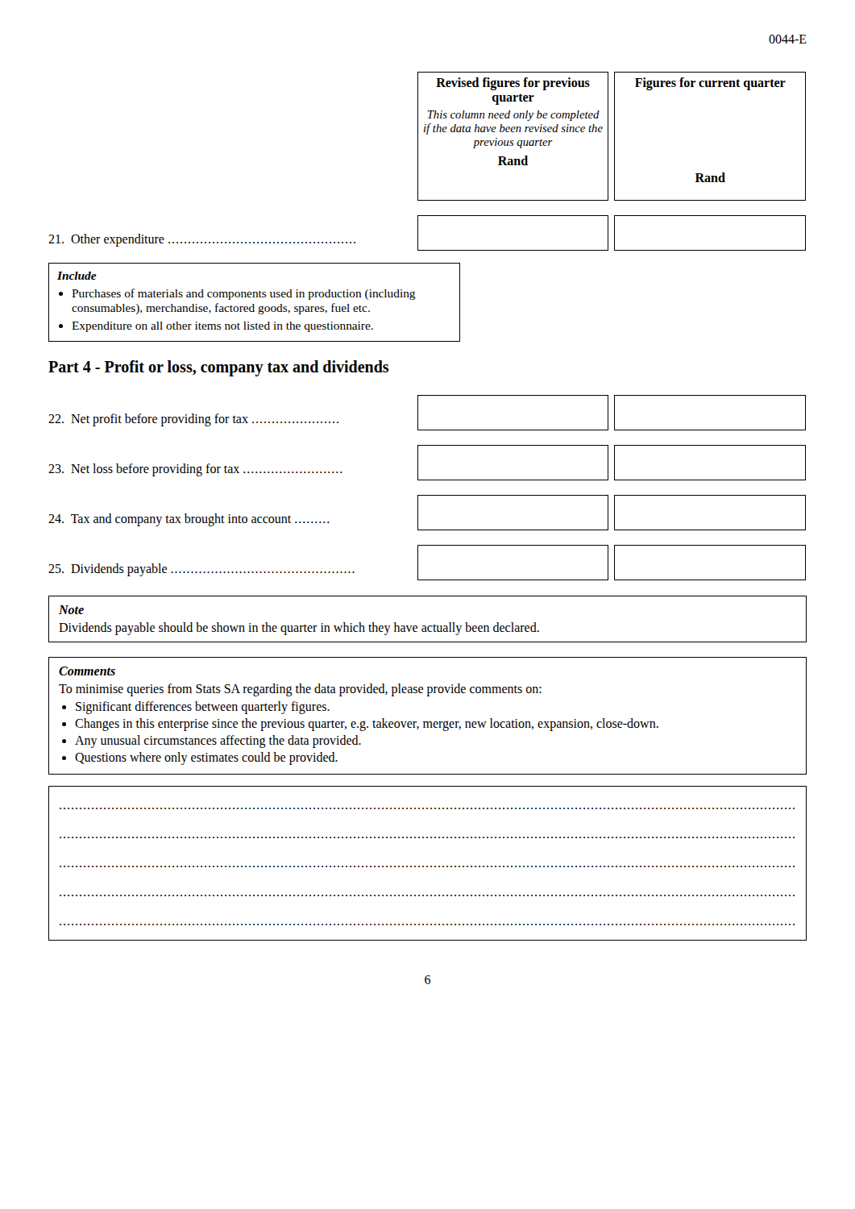0044-E
| | Revised figures for previous quarter This column need only be completed if the data have been revised since the previous quarter Rand | Figures for current quarter Rand |
| 21. Other expenditure ............................................... | | |
Include
Purchases of materials and components used in production (including consumables), merchandise, factored goods, spares, fuel etc.
Expenditure on all other items not listed in the questionnaire.
Part 4 - Profit or loss, company tax and dividends
| 22. Net profit before providing for tax ...................... | | |
| 23. Net loss before providing for tax ......................... | | |
| 24. Tax and company tax brought into account ......... | | |
| 25. Dividends payable .............................................. | | |
Note
Dividends payable should be shown in the quarter in which they have actually been declared.
Comments
To minimise queries from Stats SA regarding the data provided, please provide comments on:
Significant differences between quarterly figures.
Changes in this enterprise since the previous quarter, e.g. takeover, merger, new location, expansion, close-down.
Any unusual circumstances affecting the data provided.
Questions where only estimates could be provided.
.............................................................................................................................................................................................
.............................................................................................................................................................................................
.............................................................................................................................................................................................
.............................................................................................................................................................................................
.............................................................................................................................................................................................
6